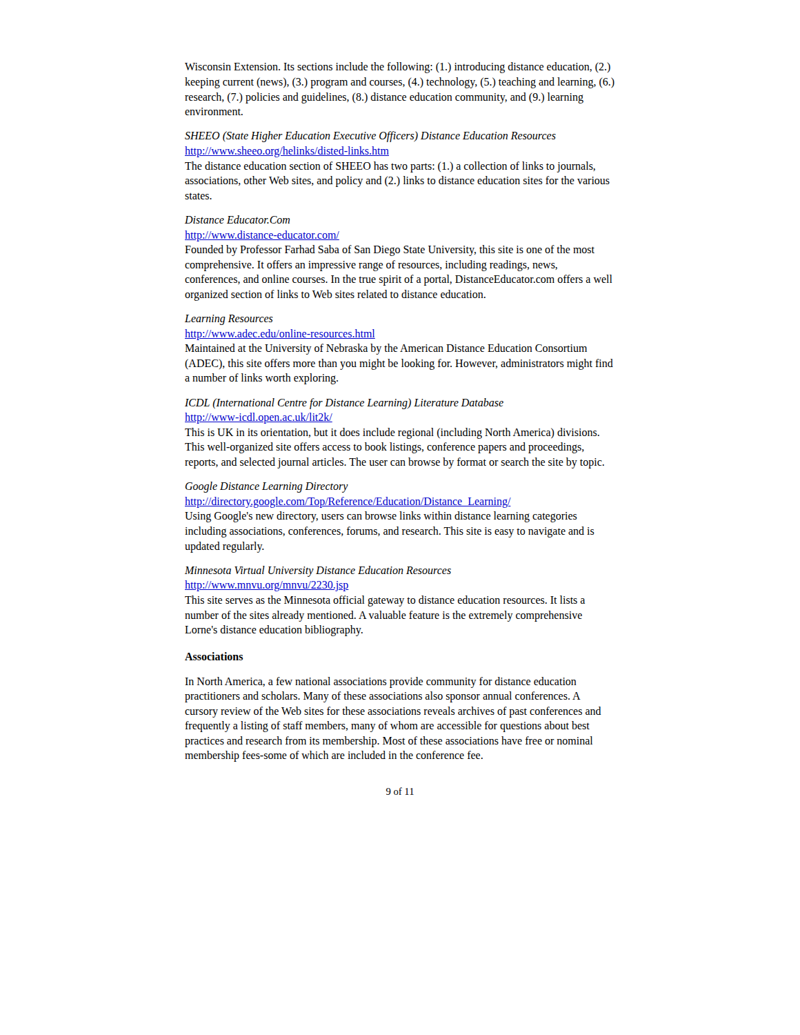Wisconsin Extension. Its sections include the following: (1.) introducing distance education, (2.) keeping current (news), (3.) program and courses, (4.) technology, (5.) teaching and learning, (6.) research, (7.) policies and guidelines, (8.) distance education community, and (9.) learning environment.
SHEEO (State Higher Education Executive Officers) Distance Education Resources
http://www.sheeo.org/helinks/disted-links.htm
The distance education section of SHEEO has two parts: (1.) a collection of links to journals, associations, other Web sites, and policy and (2.) links to distance education sites for the various states.
Distance Educator.Com
http://www.distance-educator.com/
Founded by Professor Farhad Saba of San Diego State University, this site is one of the most comprehensive. It offers an impressive range of resources, including readings, news, conferences, and online courses. In the true spirit of a portal, DistanceEducator.com offers a well organized section of links to Web sites related to distance education.
Learning Resources
http://www.adec.edu/online-resources.html
Maintained at the University of Nebraska by the American Distance Education Consortium (ADEC), this site offers more than you might be looking for. However, administrators might find a number of links worth exploring.
ICDL (International Centre for Distance Learning) Literature Database
http://www-icdl.open.ac.uk/lit2k/
This is UK in its orientation, but it does include regional (including North America) divisions. This well-organized site offers access to book listings, conference papers and proceedings, reports, and selected journal articles. The user can browse by format or search the site by topic.
Google Distance Learning Directory
http://directory.google.com/Top/Reference/Education/Distance_Learning/
Using Google's new directory, users can browse links within distance learning categories including associations, conferences, forums, and research. This site is easy to navigate and is updated regularly.
Minnesota Virtual University Distance Education Resources
http://www.mnvu.org/mnvu/2230.jsp
This site serves as the Minnesota official gateway to distance education resources. It lists a number of the sites already mentioned. A valuable feature is the extremely comprehensive Lorne's distance education bibliography.
Associations
In North America, a few national associations provide community for distance education practitioners and scholars. Many of these associations also sponsor annual conferences. A cursory review of the Web sites for these associations reveals archives of past conferences and frequently a listing of staff members, many of whom are accessible for questions about best practices and research from its membership. Most of these associations have free or nominal membership fees-some of which are included in the conference fee.
9 of 11